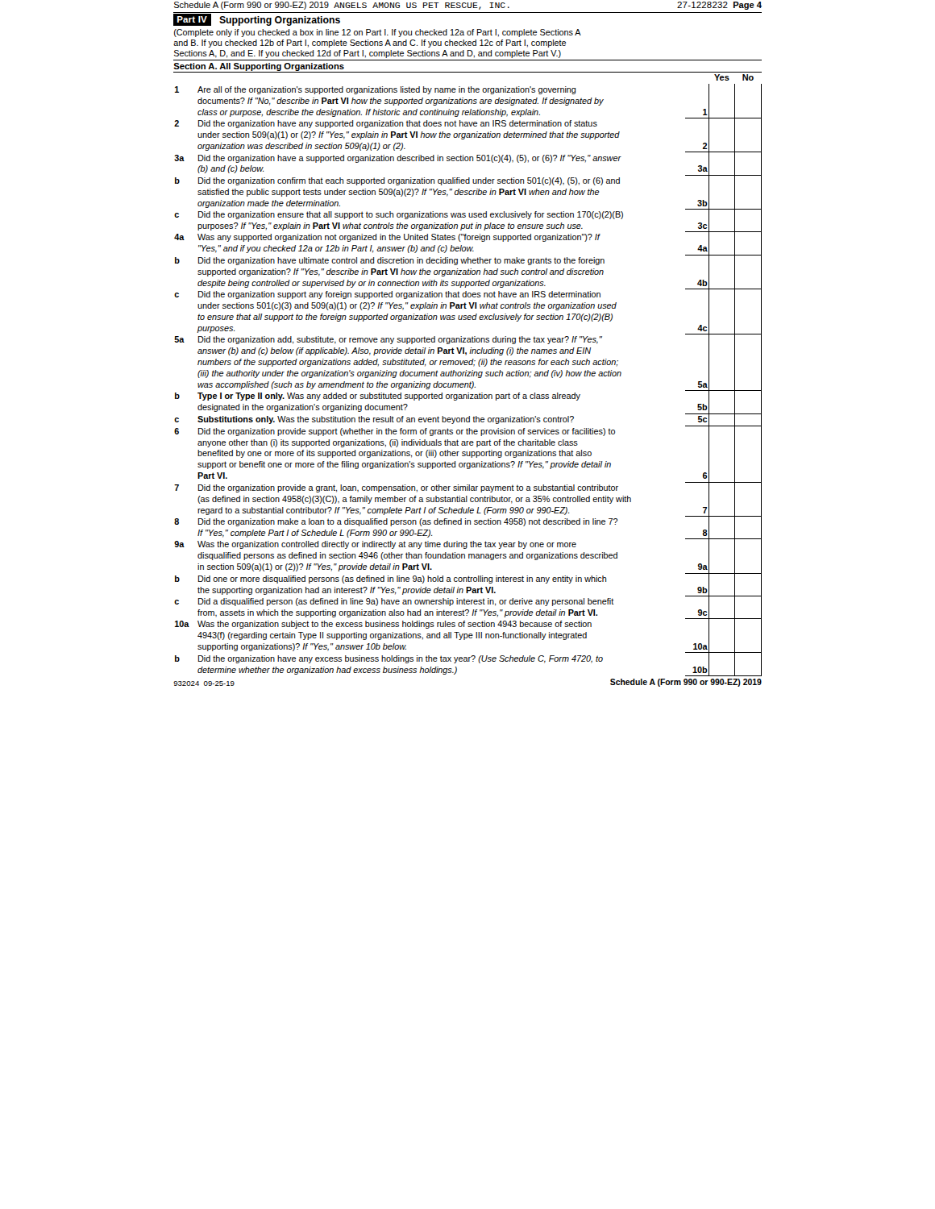Schedule A (Form 990 or 990-EZ) 2019 ANGELS AMONG US PET RESCUE, INC.
27-1228232
Page 4
Part IV
Supporting Organizations
(Complete only if you checked a box in line 12 on Part I. If you checked 12a of Part I, complete Sections A
and B. If you checked 12b of Part I, complete Sections A and C. If you checked 12c of Part I, complete
Sections A, D, and E. If you checked 12d of Part I, complete Sections A and D, and complete Part V.)
Section A. All Supporting Organizations
| | | | Yes | No |
| 1 | Are all of the organization's supported organizations listed by name in the organization's governing | | | |
| | documents? If "No," describe in Part VI how the supported organizations are designated. If designated by | | | |
| | class or purpose, describe the designation. If historic and continuing relationship, explain. | 1 | | |
| 2 | Did the organization have any supported organization that does not have an IRS determination of status | | | |
| | under section 509(a)(1) or (2)? If "Yes," explain in Part VI how the organization determined that the supported | | | |
| | organization was described in section 509(a)(1) or (2). | 2 | | |
| 3a | Did the organization have a supported organization described in section 501(c)(4), (5), or (6)? If "Yes," answer | | | |
| | (b) and (c) below. | 3a | | |
| b | Did the organization confirm that each supported organization qualified under section 501(c)(4), (5), or (6) and | | | |
| | satisfied the public support tests under section 509(a)(2)? If "Yes," describe in Part VI when and how the | | | |
| | organization made the determination. | 3b | | |
| c | Did the organization ensure that all support to such organizations was used exclusively for section 170(c)(2)(B) | | | |
| | purposes? If "Yes," explain in Part VI what controls the organization put in place to ensure such use. | 3c | | |
| 4a | Was any supported organization not organized in the United States ("foreign supported organization")? If | | | |
| | "Yes," and if you checked 12a or 12b in Part I, answer (b) and (c) below. | 4a | | |
| b | Did the organization have ultimate control and discretion in deciding whether to make grants to the foreign | | | |
| | supported organization? If "Yes," describe in Part VI how the organization had such control and discretion | | | |
| | despite being controlled or supervised by or in connection with its supported organizations. | 4b | | |
| c | Did the organization support any foreign supported organization that does not have an IRS determination | | | |
| | under sections 501(c)(3) and 509(a)(1) or (2)? If "Yes," explain in Part VI what controls the organization used | | | |
| | to ensure that all support to the foreign supported organization was used exclusively for section 170(c)(2)(B) | | | |
| | purposes. | 4c | | |
| 5a | Did the organization add, substitute, or remove any supported organizations during the tax year? If "Yes," | | | |
| | answer (b) and (c) below (if applicable). Also, provide detail in Part VI, including (i) the names and EIN | | | |
| | numbers of the supported organizations added, substituted, or removed; (ii) the reasons for each such action; | | | |
| | (iii) the authority under the organization's organizing document authorizing such action; and (iv) how the action | | | |
| | was accomplished (such as by amendment to the organizing document). | 5a | | |
| b | Type I or Type II only. Was any added or substituted supported organization part of a class already | | | |
| | designated in the organization's organizing document? | 5b | | |
| c | Substitutions only. Was the substitution the result of an event beyond the organization's control? | 5c | | |
| 6 | Did the organization provide support (whether in the form of grants or the provision of services or facilities) to | | | |
| | anyone other than (i) its supported organizations, (ii) individuals that are part of the charitable class | | | |
| | benefited by one or more of its supported organizations, or (iii) other supporting organizations that also | | | |
| | support or benefit one or more of the filing organization's supported organizations? If "Yes," provide detail in | | | |
| | Part VI. | 6 | | |
| 7 | Did the organization provide a grant, loan, compensation, or other similar payment to a substantial contributor | | | |
| | (as defined in section 4958(c)(3)(C)), a family member of a substantial contributor, or a 35% controlled entity with | | | |
| | regard to a substantial contributor? If "Yes," complete Part I of Schedule L (Form 990 or 990-EZ). | 7 | | |
| 8 | Did the organization make a loan to a disqualified person (as defined in section 4958) not described in line 7? | | | |
| | If "Yes," complete Part I of Schedule L (Form 990 or 990-EZ). | 8 | | |
| 9a | Was the organization controlled directly or indirectly at any time during the tax year by one or more | | | |
| | disqualified persons as defined in section 4946 (other than foundation managers and organizations described | | | |
| | in section 509(a)(1) or (2))? If "Yes," provide detail in Part VI. | 9a | | |
| b | Did one or more disqualified persons (as defined in line 9a) hold a controlling interest in any entity in which | | | |
| | the supporting organization had an interest? If "Yes," provide detail in Part VI. | 9b | | |
| c | Did a disqualified person (as defined in line 9a) have an ownership interest in, or derive any personal benefit | | | |
| | from, assets in which the supporting organization also had an interest? If "Yes," provide detail in Part VI. | 9c | | |
| 10a | Was the organization subject to the excess business holdings rules of section 4943 because of section | | | |
| | 4943(f) (regarding certain Type II supporting organizations, and all Type III non-functionally integrated | | | |
| | supporting organizations)? If "Yes," answer 10b below. | 10a | | |
| b | Did the organization have any excess business holdings in the tax year? (Use Schedule C, Form 4720, to | | | |
| | determine whether the organization had excess business holdings.) | 10b | | |
932024 09-25-19
Schedule A (Form 990 or 990-EZ) 2019